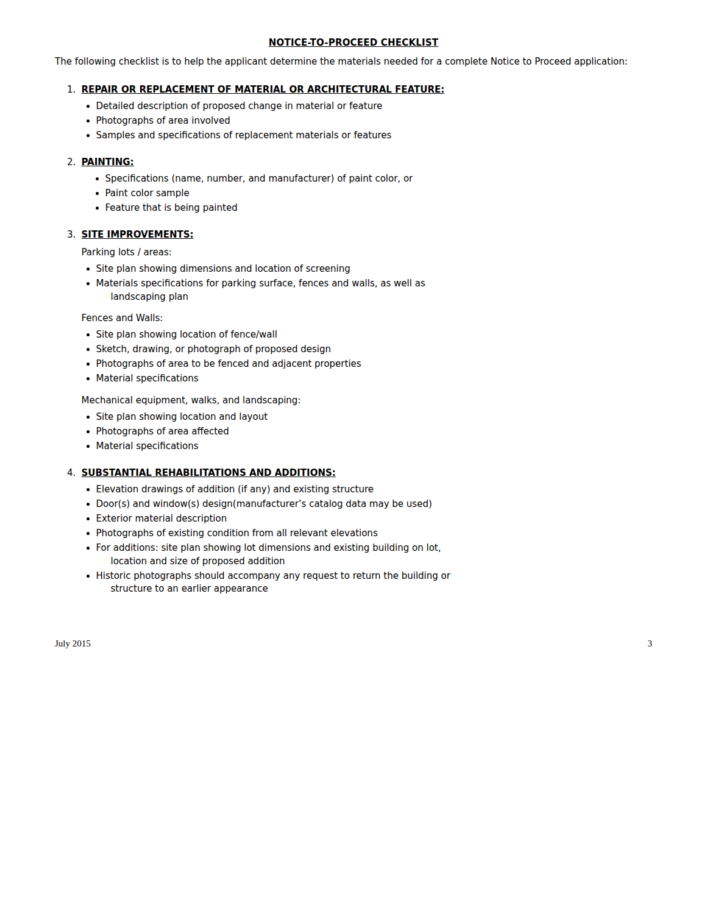NOTICE-TO-PROCEED CHECKLIST
The following checklist is to help the applicant determine the materials needed for a complete Notice to Proceed application:
REPAIR OR REPLACEMENT OF MATERIAL OR ARCHITECTURAL FEATURE:
Detailed description of proposed change in material or feature
Photographs of area involved
Samples and specifications of replacement materials or features
PAINTING:
Specifications (name, number, and manufacturer) of paint color, or
Paint color sample
Feature that is being painted
SITE IMPROVEMENTS:
Parking lots / areas:
Site plan showing dimensions and location of screening
Materials specifications for parking surface, fences and walls, as well as landscaping plan
Fences and Walls:
Site plan showing location of fence/wall
Sketch, drawing, or photograph of proposed design
Photographs of area to be fenced and adjacent properties
Material specifications
Mechanical equipment, walks, and landscaping:
Site plan showing location and layout
Photographs of area affected
Material specifications
SUBSTANTIAL REHABILITATIONS AND ADDITIONS:
Elevation drawings of addition (if any) and existing structure
Door(s) and window(s) design(manufacturer’s catalog data may be used)
Exterior material description
Photographs of existing condition from all relevant elevations
For additions: site plan showing lot dimensions and existing building on lot, location and size of proposed addition
Historic photographs should accompany any request to return the building or structure to an earlier appearance
July 2015 3